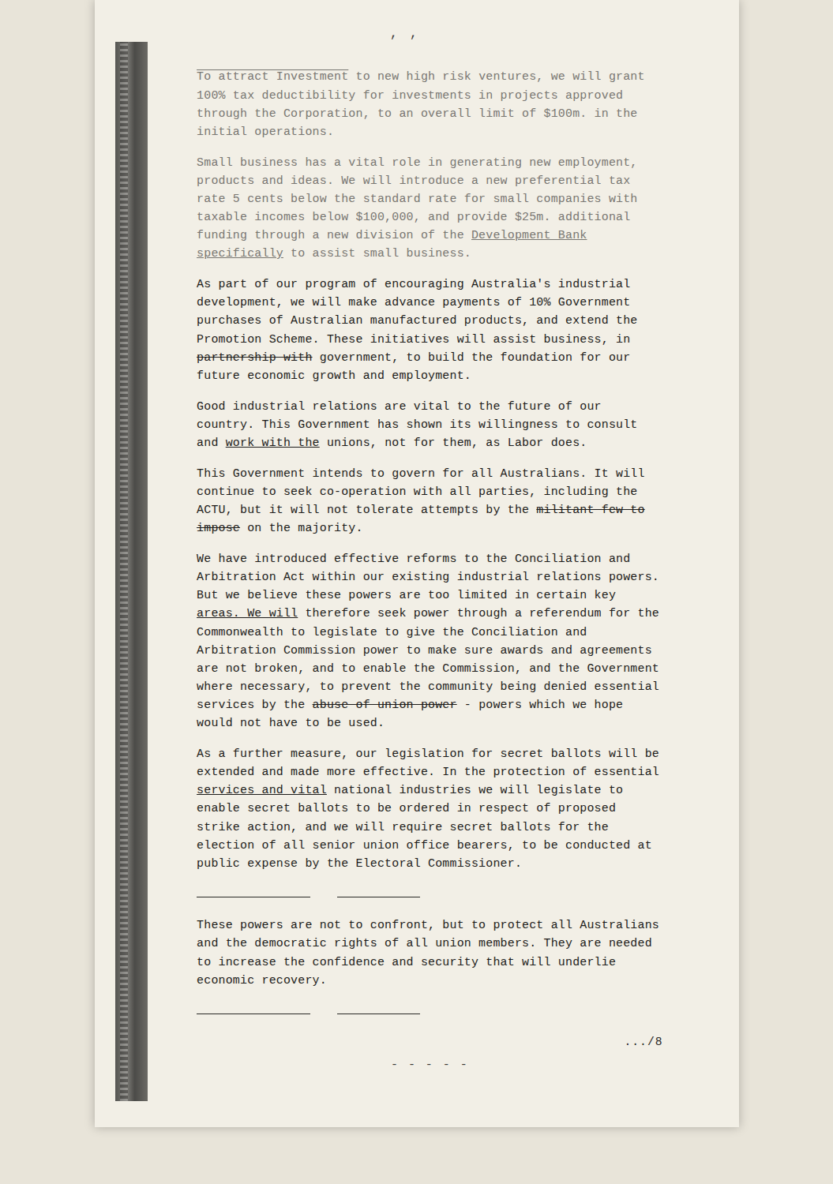, ,
To attract Investment to new high risk ventures, we will grant 100% tax deductibility for investments in projects approved through the Corporation, to an overall limit of $100m. in the initial operations.
Small business has a vital role in generating new employment, products and ideas. We will introduce a new preferential tax rate 5 cents below the standard rate for small companies with taxable incomes below $100,000, and provide $25m. additional funding through a new division of the Development Bank specifically to assist small business.
As part of our program of encouraging Australia's industrial development, we will make advance payments of 10% Government purchases of Australian manufactured products, and extend the Promotion Scheme. These initiatives will assist business, in partnership with government, to build the foundation for our future economic growth and employment.
Good industrial relations are vital to the future of our country. This Government has shown its willingness to consult and work with the unions, not for them, as Labor does.
This Government intends to govern for all Australians. It will continue to seek co-operation with all parties, including the ACTU, but it will not tolerate attempts by the militant few to impose on the majority.
We have introduced effective reforms to the Conciliation and Arbitration Act within our existing industrial relations powers. But we believe these powers are too limited in certain key areas. We will therefore seek power through a referendum for the Commonwealth to legislate to give the Conciliation and Arbitration Commission power to make sure awards and agreements are not broken, and to enable the Commission, and the Government where necessary, to prevent the community being denied essential services by the abuse of union power - powers which we hope would not have to be used.
As a further measure, our legislation for secret ballots will be extended and made more effective. In the protection of essential services and vital national industries we will legislate to enable secret ballots to be ordered in respect of proposed strike action, and we will require secret ballots for the election of all senior union office bearers, to be conducted at public expense by the Electoral Commissioner.
These powers are not to confront, but to protect all Australians and the democratic rights of all union members. They are needed to increase the confidence and security that will underlie economic recovery.
.../8
- - - - -